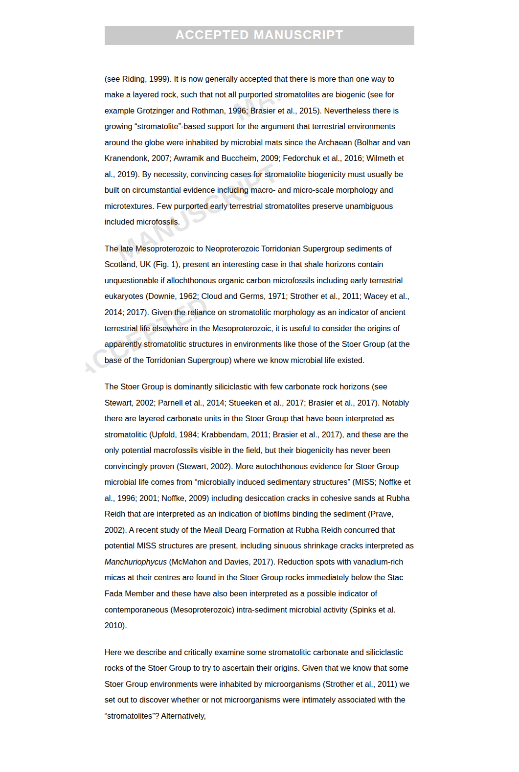ACCEPTED MANUSCRIPT
MANUSCRIPT
MANUSCRIPT
ACCEPTED
(see Riding, 1999). It is now generally accepted that there is more than one way to make a layered rock, such that not all purported stromatolites are biogenic (see for example Grotzinger and Rothman, 1996; Brasier et al., 2015). Nevertheless there is growing “stromatolite”-based support for the argument that terrestrial environments around the globe were inhabited by microbial mats since the Archaean (Bolhar and van Kranendonk, 2007; Awramik and Buccheim, 2009; Fedorchuk et al., 2016; Wilmeth et al., 2019). By necessity, convincing cases for stromatolite biogenicity must usually be built on circumstantial evidence including macro- and micro-scale morphology and microtextures. Few purported early terrestrial stromatolites preserve unambiguous included microfossils.
The late Mesoproterozoic to Neoproterozoic Torridonian Supergroup sediments of Scotland, UK (Fig. 1), present an interesting case in that shale horizons contain unquestionable if allochthonous organic carbon microfossils including early terrestrial eukaryotes (Downie, 1962; Cloud and Germs, 1971; Strother et al., 2011; Wacey et al., 2014; 2017). Given the reliance on stromatolitic morphology as an indicator of ancient terrestrial life elsewhere in the Mesoproterozoic, it is useful to consider the origins of apparently stromatolitic structures in environments like those of the Stoer Group (at the base of the Torridonian Supergroup) where we know microbial life existed.
The Stoer Group is dominantly siliciclastic with few carbonate rock horizons (see Stewart, 2002; Parnell et al., 2014; Stueeken et al., 2017; Brasier et al., 2017). Notably there are layered carbonate units in the Stoer Group that have been interpreted as stromatolitic (Upfold, 1984; Krabbendam, 2011; Brasier et al., 2017), and these are the only potential macrofossils visible in the field, but their biogenicity has never been convincingly proven (Stewart, 2002). More autochthonous evidence for Stoer Group microbial life comes from “microbially induced sedimentary structures” (MISS; Noffke et al., 1996; 2001; Noffke, 2009) including desiccation cracks in cohesive sands at Rubha Reidh that are interpreted as an indication of biofilms binding the sediment (Prave, 2002). A recent study of the Meall Dearg Formation at Rubha Reidh concurred that potential MISS structures are present, including sinuous shrinkage cracks interpreted as Manchuriophycus (McMahon and Davies, 2017). Reduction spots with vanadium-rich micas at their centres are found in the Stoer Group rocks immediately below the Stac Fada Member and these have also been interpreted as a possible indicator of contemporaneous (Mesoproterozoic) intra-sediment microbial activity (Spinks et al. 2010).
Here we describe and critically examine some stromatolitic carbonate and siliciclastic rocks of the Stoer Group to try to ascertain their origins. Given that we know that some Stoer Group environments were inhabited by microorganisms (Strother et al., 2011) we set out to discover whether or not microorganisms were intimately associated with the “stromatolites”? Alternatively,